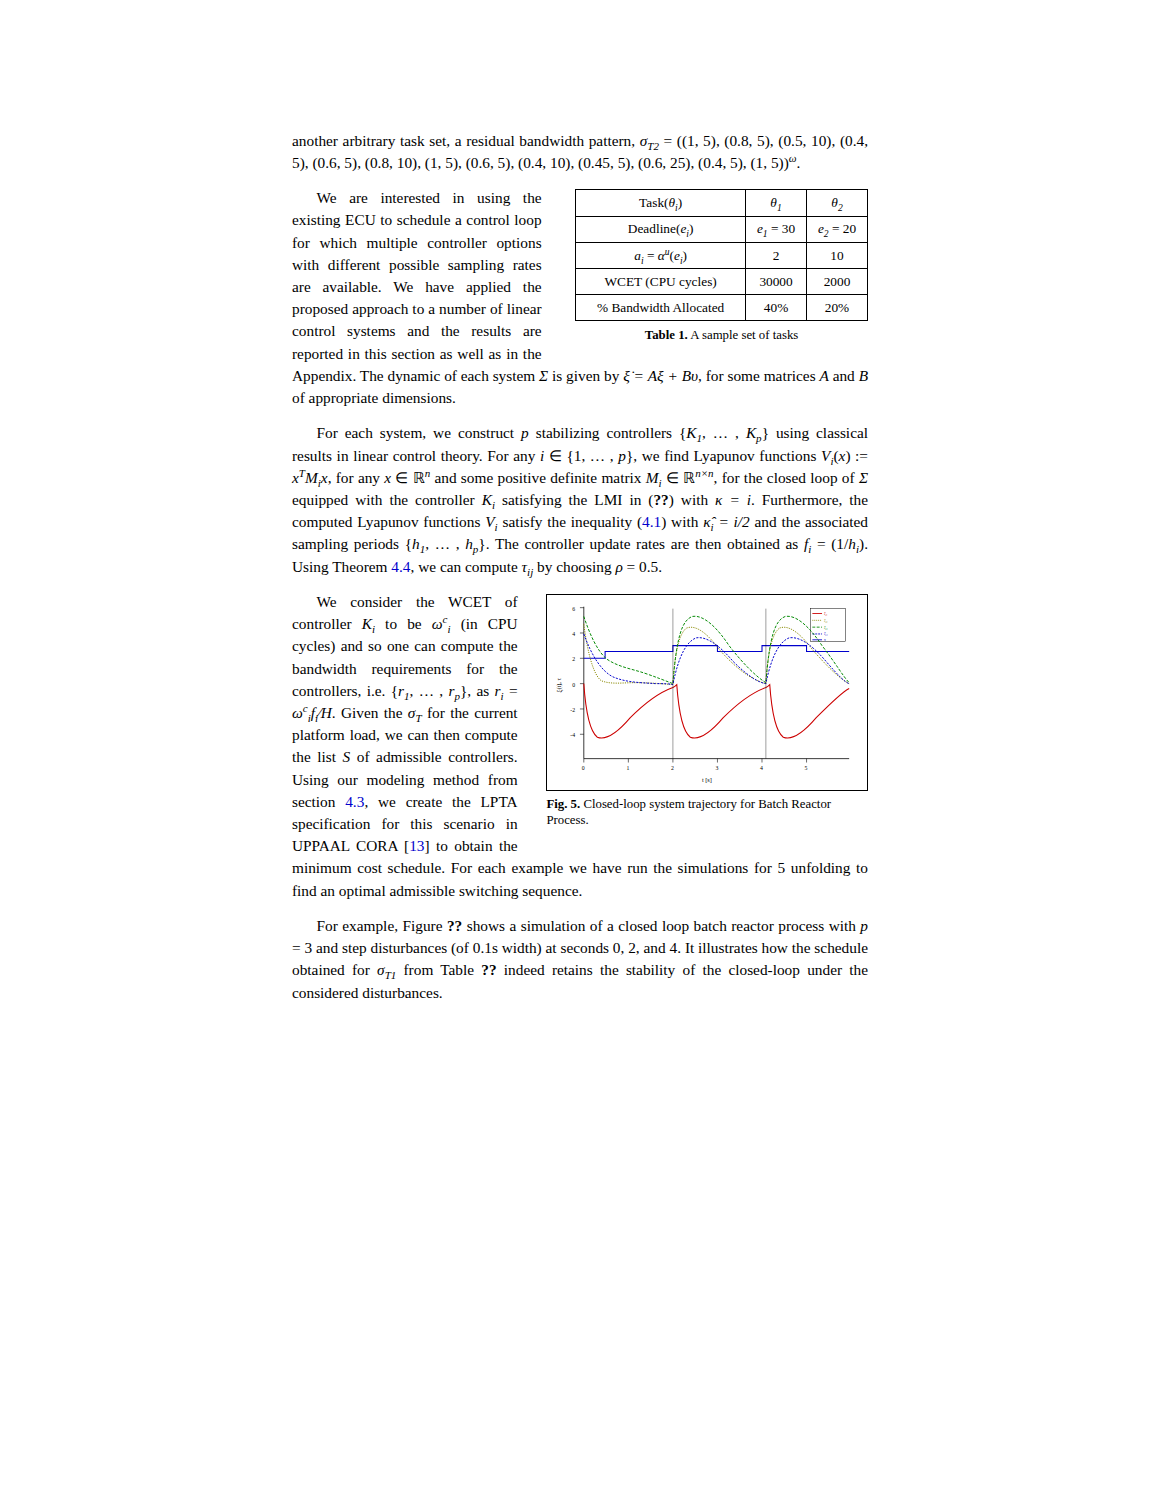another arbitrary task set, a residual bandwidth pattern, σT2 = ((1, 5), (0.8, 5), (0.5, 10), (0.4, 5), (0.6, 5), (0.8, 10), (1, 5), (0.6, 5), (0.4, 10), (0.45, 5), (0.6, 25), (0.4, 5), (1, 5))ω.
| Task( θ i ) | θ 1 | θ 2 |
| Deadline( e i ) | e 1 = 30 | e 2 = 20 |
| a i = α u ( e i ) | 2 | 10 |
| WCET (CPU cycles) | 30000 | 2000 |
| % Bandwidth Allocated | 40% | 20% |
Table 1. A sample set of tasks
We are interested in using the existing ECU to schedule a control loop for which multiple controller options with different possible sampling rates are available. We have applied the proposed approach to a number of linear control systems and the results are reported in this section as well as in the Appendix. The dynamic of each system Σ is given by ξ̇ = Aξ + Bυ, for some matrices A and B of appropriate dimensions.
For each system, we construct p stabilizing controllers {K1, … , Kp} using classical results in linear control theory. For any i ∈ {1, … , p}, we find Lyapunov functions Vi(x) := xTMix, for any x ∈ ℝn and some positive definite matrix Mi ∈ ℝn×n, for the closed loop of Σ equipped with the controller Ki satisfying the LMI in (??) with κ = i. Furthermore, the computed Lyapunov functions Vi satisfy the inequality (4.1) with κ̂i = i/2 and the associated sampling periods {h1, … , hp}. The controller update rates are then obtained as fi = (1/hi). Using Theorem 4.4, we can compute τij by choosing ρ = 0.5.
6 4 2 0 -2 -4 0 1 2 3 4 5 t [s] ξ(t), τ ξ₁ ξ₂ ξ₃ ξ₄ τ
Fig. 5. Closed-loop system trajectory for Batch Reactor Process.
We consider the WCET of controller Ki to be ωci (in CPU cycles) and so one can compute the bandwidth requirements for the controllers, i.e. {r1, … , rp}, as ri = ωcifi⁄H. Given the σT for the current platform load, we can then compute the list S of admissible controllers. Using our modeling method from section 4.3, we create the LPTA specification for this scenario in UPPAAL CORA [13] to obtain the minimum cost schedule. For each example we have run the simulations for 5 unfolding to find an optimal admissible switching sequence.
For example, Figure ?? shows a simulation of a closed loop batch reactor process with p = 3 and step disturbances (of 0.1s width) at seconds 0, 2, and 4. It illustrates how the schedule obtained for σT1 from Table ?? indeed retains the stability of the closed-loop under the considered disturbances.